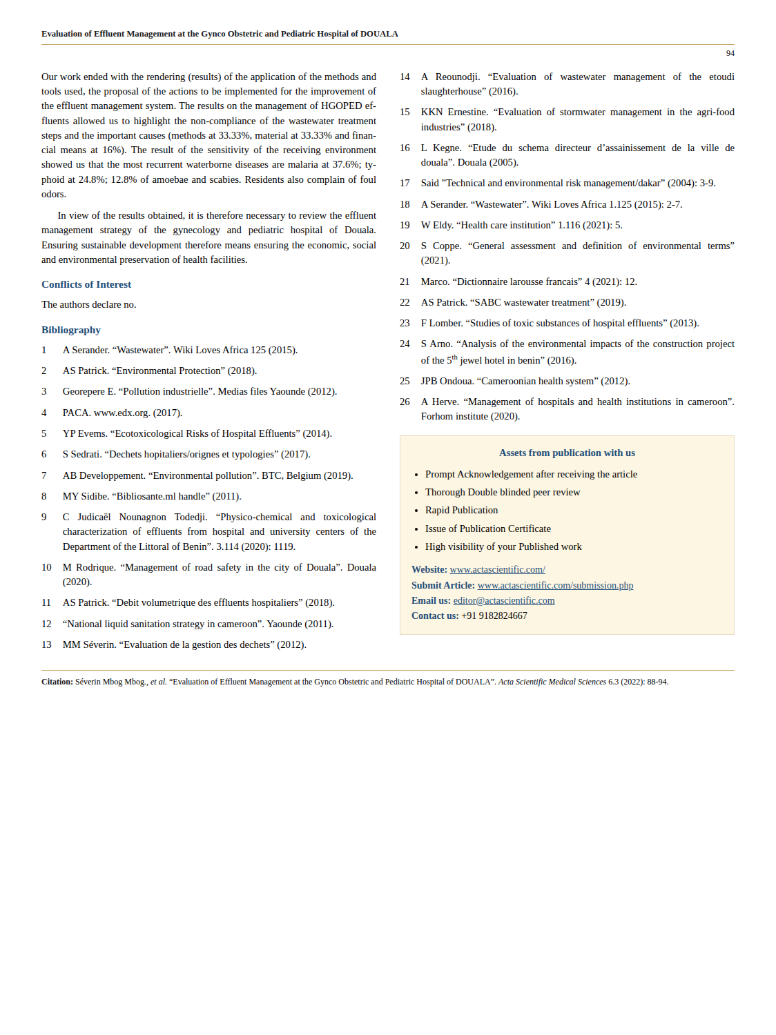Evaluation of Effluent Management at the Gynco Obstetric and Pediatric Hospital of DOUALA
94
Our work ended with the rendering (results) of the application of the methods and tools used, the proposal of the actions to be implemented for the improvement of the effluent management system. The results on the management of HGOPED effluents allowed us to highlight the non-compliance of the wastewater treatment steps and the important causes (methods at 33.33%, material at 33.33% and financial means at 16%). The result of the sensitivity of the receiving environment showed us that the most recurrent waterborne diseases are malaria at 37.6%; typhoid at 24.8%; 12.8% of amoebae and scabies. Residents also complain of foul odors.
In view of the results obtained, it is therefore necessary to review the effluent management strategy of the gynecology and pediatric hospital of Douala. Ensuring sustainable development therefore means ensuring the economic, social and environmental preservation of health facilities.
Conflicts of Interest
The authors declare no.
Bibliography
A Serander. “Wastewater”. Wiki Loves Africa 125 (2015).
AS Patrick. “Environmental Protection” (2018).
Georepere E. “Pollution industrielle”. Medias files Yaounde (2012).
PACA. www.edx.org. (2017).
YP Evems. “Ecotoxicological Risks of Hospital Effluents” (2014).
S Sedrati. “Dechets hopitaliers/orignes et typologies” (2017).
AB Developpement. “Environmental pollution”. BTC, Belgium (2019).
MY Sidibe. “Bibliosante.ml handle” (2011).
C Judicaël Nounagnon Todedji. “Physico-chemical and toxicological characterization of effluents from hospital and university centers of the Department of the Littoral of Benin”. 3.114 (2020): 1119.
M Rodrique. “Management of road safety in the city of Douala”. Douala (2020).
AS Patrick. “Debit volumetrique des effluents hospitaliers” (2018).
“National liquid sanitation strategy in cameroon”. Yaounde (2011).
MM Séverin. “Evaluation de la gestion des dechets” (2012).
A Reounodji. “Evaluation of wastewater management of the etoudi slaughterhouse” (2016).
KKN Ernestine. “Evaluation of stormwater management in the agri-food industries” (2018).
L Kegne. “Etude du schema directeur d’assainissement de la ville de douala”. Douala (2005).
Said ”Technical and environmental risk management/dakar” (2004): 3-9.
A Serander. “Wastewater”. Wiki Loves Africa 1.125 (2015): 2-7.
W Eldy. “Health care institution” 1.116 (2021): 5.
S Coppe. “General assessment and definition of environmental terms” (2021).
Marco. “Dictionnaire larousse francais” 4 (2021): 12.
AS Patrick. “SABC wastewater treatment” (2019).
F Lomber. “Studies of toxic substances of hospital effluents” (2013).
S Arno. “Analysis of the environmental impacts of the construction project of the 5th jewel hotel in benin” (2016).
JPB Ondoua. “Cameroonian health system” (2012).
A Herve. “Management of hospitals and health institutions in cameroon”. Forhom institute (2020).
Assets from publication with us
Prompt Acknowledgement after receiving the article
Thorough Double blinded peer review
Rapid Publication
Issue of Publication Certificate
High visibility of your Published work
Website: www.actascientific.com/
Submit Article: www.actascientific.com/submission.php
Email us: editor@actascientific.com
Contact us: +91 9182824667
Citation: Séverin Mbog Mbog., et al. “Evaluation of Effluent Management at the Gynco Obstetric and Pediatric Hospital of DOUALA”. Acta Scientific Medical Sciences 6.3 (2022): 88-94.